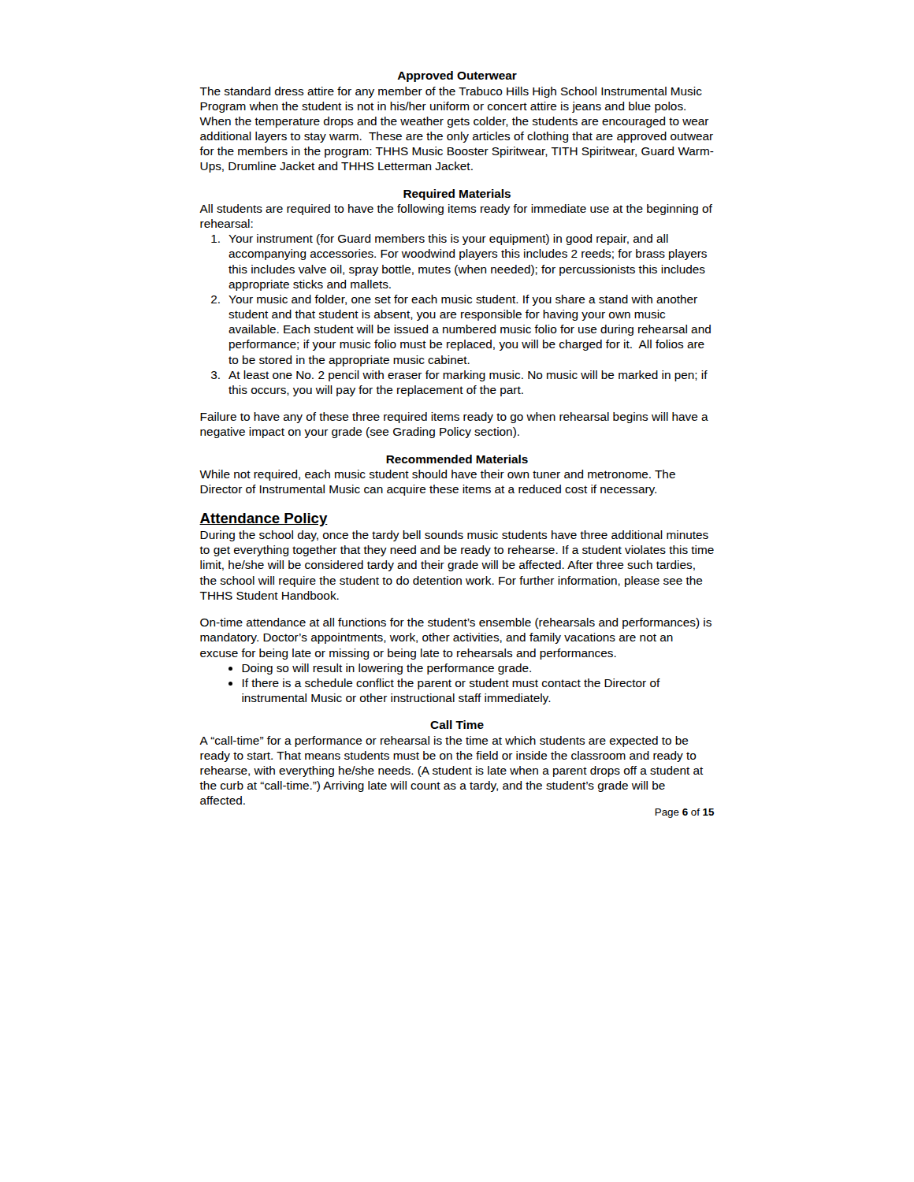Approved Outerwear
The standard dress attire for any member of the Trabuco Hills High School Instrumental Music Program when the student is not in his/her uniform or concert attire is jeans and blue polos. When the temperature drops and the weather gets colder, the students are encouraged to wear additional layers to stay warm. These are the only articles of clothing that are approved outwear for the members in the program: THHS Music Booster Spiritwear, TITH Spiritwear, Guard Warm-Ups, Drumline Jacket and THHS Letterman Jacket.
Required Materials
All students are required to have the following items ready for immediate use at the beginning of rehearsal:
Your instrument (for Guard members this is your equipment) in good repair, and all accompanying accessories. For woodwind players this includes 2 reeds; for brass players this includes valve oil, spray bottle, mutes (when needed); for percussionists this includes appropriate sticks and mallets.
Your music and folder, one set for each music student. If you share a stand with another student and that student is absent, you are responsible for having your own music available. Each student will be issued a numbered music folio for use during rehearsal and performance; if your music folio must be replaced, you will be charged for it. All folios are to be stored in the appropriate music cabinet.
At least one No. 2 pencil with eraser for marking music. No music will be marked in pen; if this occurs, you will pay for the replacement of the part.
Failure to have any of these three required items ready to go when rehearsal begins will have a negative impact on your grade (see Grading Policy section).
Recommended Materials
While not required, each music student should have their own tuner and metronome. The Director of Instrumental Music can acquire these items at a reduced cost if necessary.
Attendance Policy
During the school day, once the tardy bell sounds music students have three additional minutes to get everything together that they need and be ready to rehearse. If a student violates this time limit, he/she will be considered tardy and their grade will be affected. After three such tardies, the school will require the student to do detention work. For further information, please see the THHS Student Handbook.
On-time attendance at all functions for the student’s ensemble (rehearsals and performances) is mandatory. Doctor’s appointments, work, other activities, and family vacations are not an excuse for being late or missing or being late to rehearsals and performances.
Doing so will result in lowering the performance grade.
If there is a schedule conflict the parent or student must contact the Director of instrumental Music or other instructional staff immediately.
Call Time
A “call-time” for a performance or rehearsal is the time at which students are expected to be ready to start. That means students must be on the field or inside the classroom and ready to rehearse, with everything he/she needs. (A student is late when a parent drops off a student at the curb at “call-time.”) Arriving late will count as a tardy, and the student’s grade will be affected.
Page 6 of 15